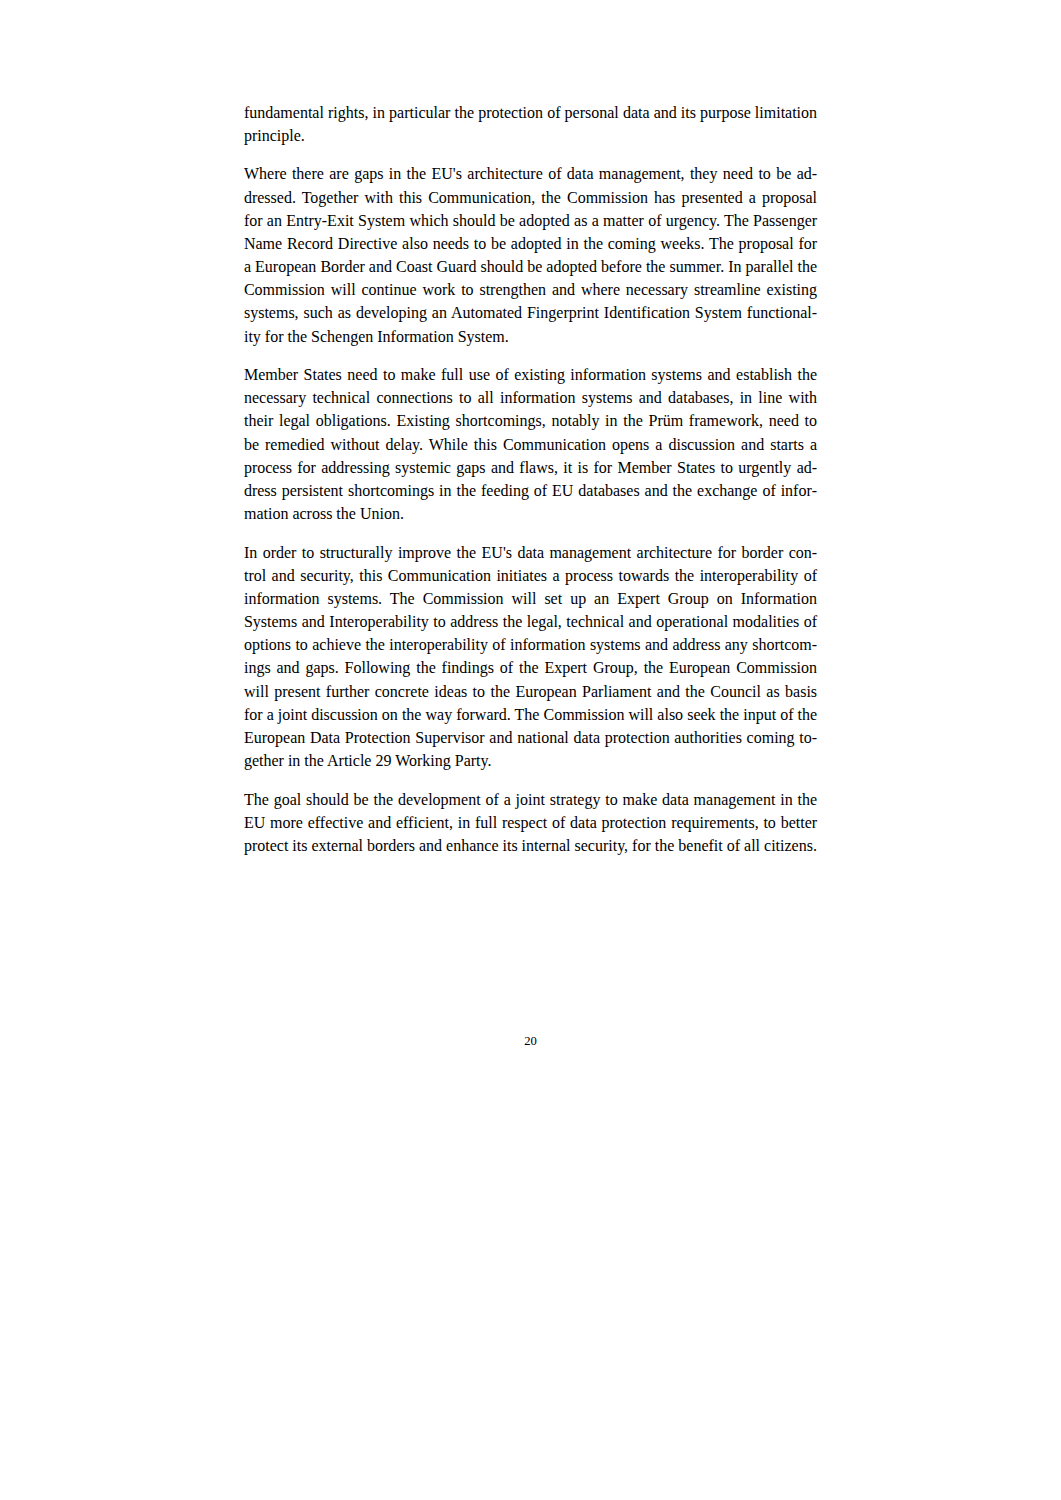fundamental rights, in particular the protection of personal data and its purpose limitation principle.
Where there are gaps in the EU's architecture of data management, they need to be addressed. Together with this Communication, the Commission has presented a proposal for an Entry-Exit System which should be adopted as a matter of urgency. The Passenger Name Record Directive also needs to be adopted in the coming weeks. The proposal for a European Border and Coast Guard should be adopted before the summer. In parallel the Commission will continue work to strengthen and where necessary streamline existing systems, such as developing an Automated Fingerprint Identification System functionality for the Schengen Information System.
Member States need to make full use of existing information systems and establish the necessary technical connections to all information systems and databases, in line with their legal obligations. Existing shortcomings, notably in the Prüm framework, need to be remedied without delay. While this Communication opens a discussion and starts a process for addressing systemic gaps and flaws, it is for Member States to urgently address persistent shortcomings in the feeding of EU databases and the exchange of information across the Union.
In order to structurally improve the EU's data management architecture for border control and security, this Communication initiates a process towards the interoperability of information systems. The Commission will set up an Expert Group on Information Systems and Interoperability to address the legal, technical and operational modalities of options to achieve the interoperability of information systems and address any shortcomings and gaps. Following the findings of the Expert Group, the European Commission will present further concrete ideas to the European Parliament and the Council as basis for a joint discussion on the way forward. The Commission will also seek the input of the European Data Protection Supervisor and national data protection authorities coming together in the Article 29 Working Party.
The goal should be the development of a joint strategy to make data management in the EU more effective and efficient, in full respect of data protection requirements, to better protect its external borders and enhance its internal security, for the benefit of all citizens.
20